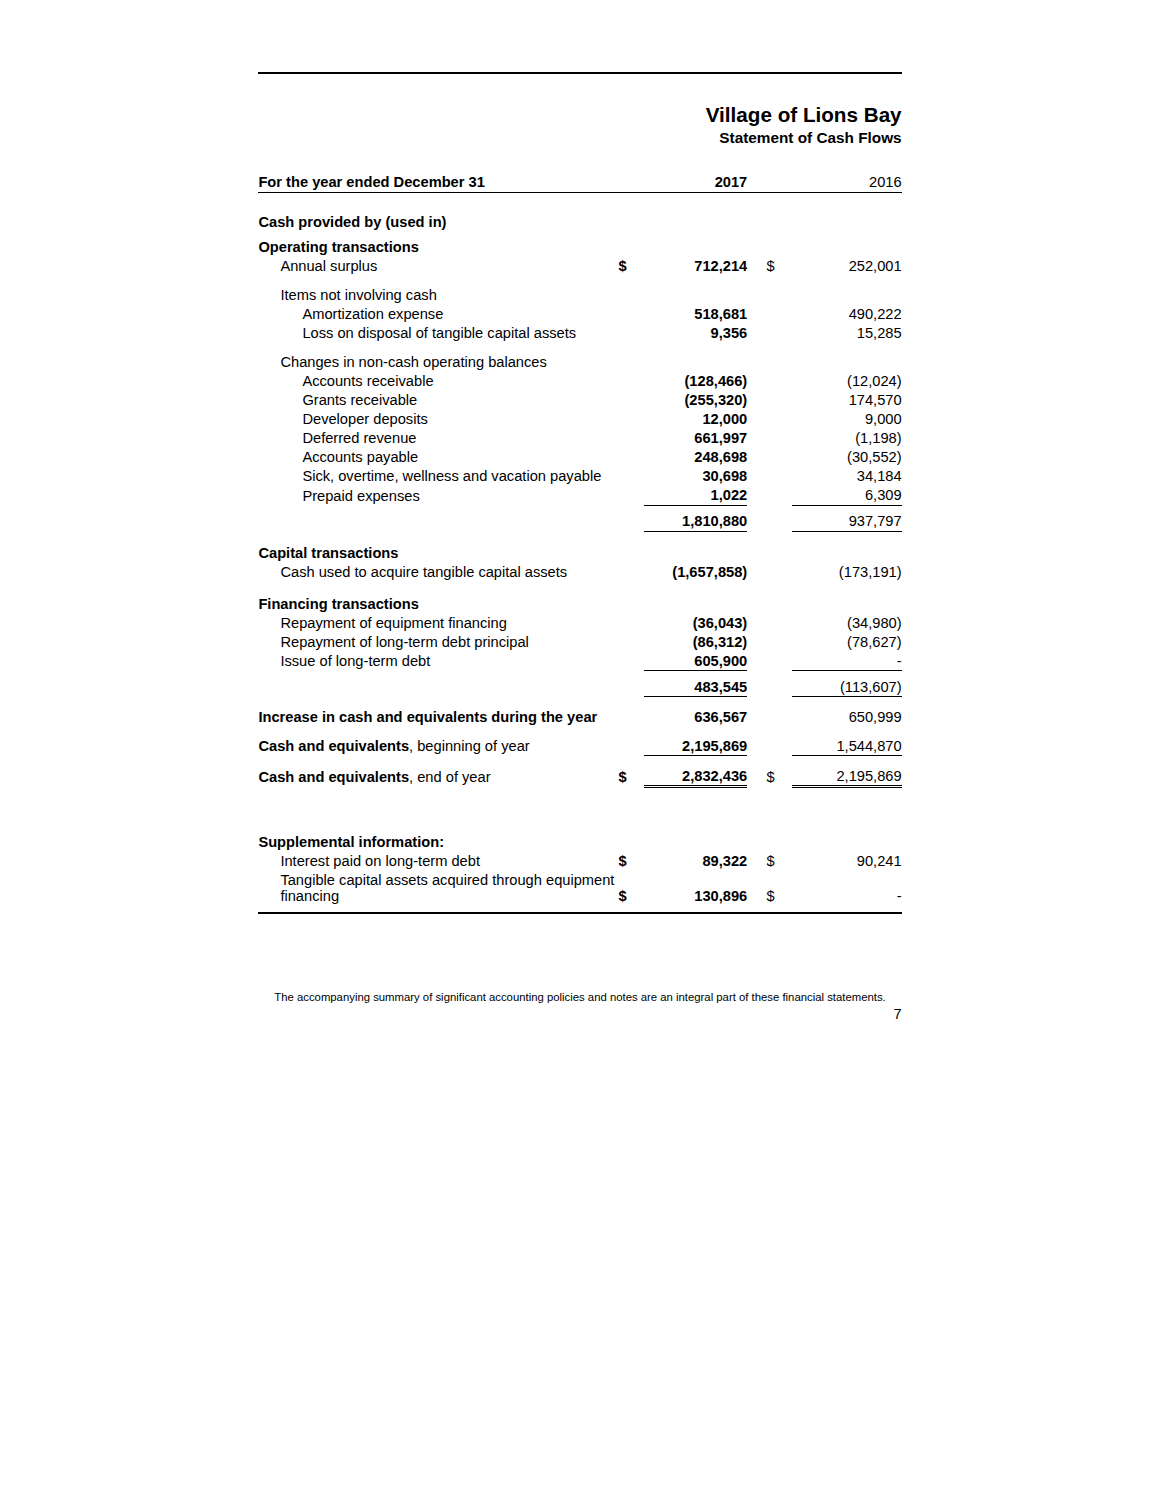Village of Lions Bay
Statement of Cash Flows
| For the year ended December 31 | | 2017 | | | 2016 |
| Cash provided by (used in) | | | | | |
| Operating transactions | | | | | |
| Annual surplus | $ | 712,214 | | $ | 252,001 |
| Items not involving cash | | | | | |
| Amortization expense | | 518,681 | | | 490,222 |
| Loss on disposal of tangible capital assets | | 9,356 | | | 15,285 |
| Changes in non-cash operating balances | | | | | |
| Accounts receivable | | (128,466) | | | (12,024) |
| Grants receivable | | (255,320) | | | 174,570 |
| Developer deposits | | 12,000 | | | 9,000 |
| Deferred revenue | | 661,997 | | | (1,198) |
| Accounts payable | | 248,698 | | | (30,552) |
| Sick, overtime, wellness and vacation payable | | 30,698 | | | 34,184 |
| Prepaid expenses | | 1,022 | | | 6,309 |
| | | 1,810,880 | | | 937,797 |
| Capital transactions | | | | | |
| Cash used to acquire tangible capital assets | | (1,657,858) | | | (173,191) |
| Financing transactions | | | | | |
| Repayment of equipment financing | | (36,043) | | | (34,980) |
| Repayment of long-term debt principal | | (86,312) | | | (78,627) |
| Issue of long-term debt | | 605,900 | | | - |
| | | 483,545 | | | (113,607) |
| Increase in cash and equivalents during the year | | 636,567 | | | 650,999 |
| Cash and equivalents , beginning of year | | 2,195,869 | | | 1,544,870 |
| Cash and equivalents , end of year | $ | 2,832,436 | | $ | 2,195,869 |
| Supplemental information: | | | | | |
| Interest paid on long-term debt | $ | 89,322 | | $ | 90,241 |
| Tangible capital assets acquired through equipment financing | $ | 130,896 | | $ | - |
The accompanying summary of significant accounting policies and notes are an integral part of these financial statements.
7